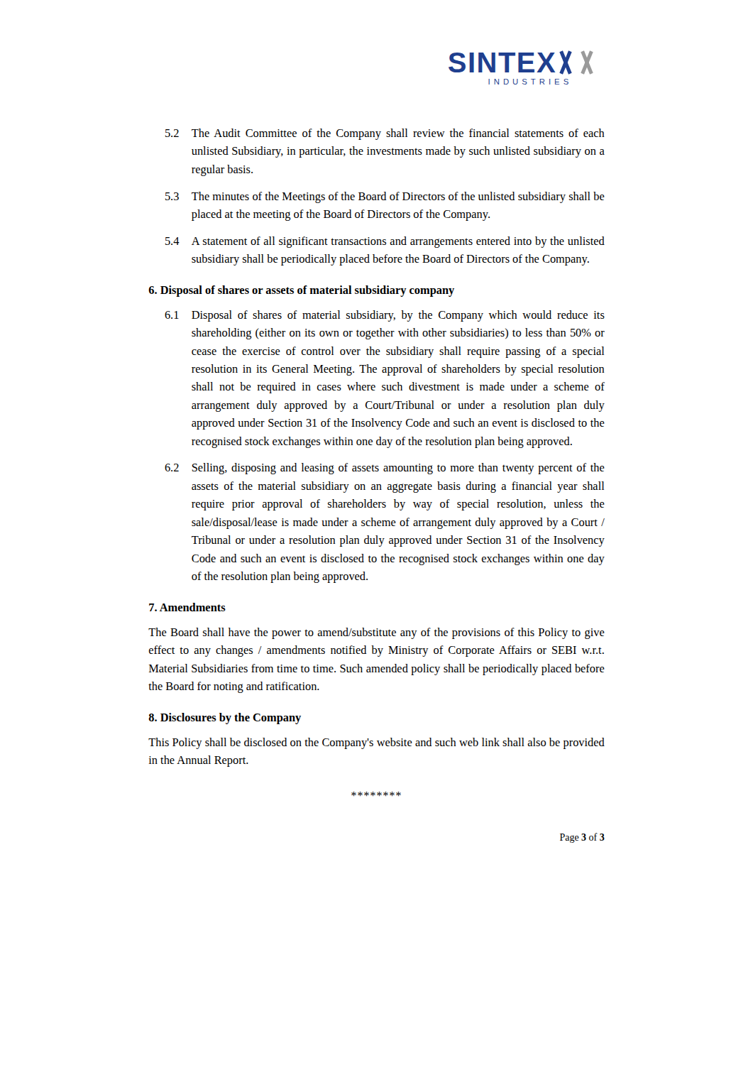SINTEX
INDUSTRIES
5.2 The Audit Committee of the Company shall review the financial statements of each unlisted Subsidiary, in particular, the investments made by such unlisted subsidiary on a regular basis.
5.3 The minutes of the Meetings of the Board of Directors of the unlisted subsidiary shall be placed at the meeting of the Board of Directors of the Company.
5.4 A statement of all significant transactions and arrangements entered into by the unlisted subsidiary shall be periodically placed before the Board of Directors of the Company.
6. Disposal of shares or assets of material subsidiary company
6.1 Disposal of shares of material subsidiary, by the Company which would reduce its shareholding (either on its own or together with other subsidiaries) to less than 50% or cease the exercise of control over the subsidiary shall require passing of a special resolution in its General Meeting. The approval of shareholders by special resolution shall not be required in cases where such divestment is made under a scheme of arrangement duly approved by a Court/Tribunal or under a resolution plan duly approved under Section 31 of the Insolvency Code and such an event is disclosed to the recognised stock exchanges within one day of the resolution plan being approved.
6.2 Selling, disposing and leasing of assets amounting to more than twenty percent of the assets of the material subsidiary on an aggregate basis during a financial year shall require prior approval of shareholders by way of special resolution, unless the sale/disposal/lease is made under a scheme of arrangement duly approved by a Court / Tribunal or under a resolution plan duly approved under Section 31 of the Insolvency Code and such an event is disclosed to the recognised stock exchanges within one day of the resolution plan being approved.
7. Amendments
The Board shall have the power to amend/substitute any of the provisions of this Policy to give effect to any changes / amendments notified by Ministry of Corporate Affairs or SEBI w.r.t. Material Subsidiaries from time to time. Such amended policy shall be periodically placed before the Board for noting and ratification.
8. Disclosures by the Company
This Policy shall be disclosed on the Company's website and such web link shall also be provided in the Annual Report.
********
Page 3 of 3